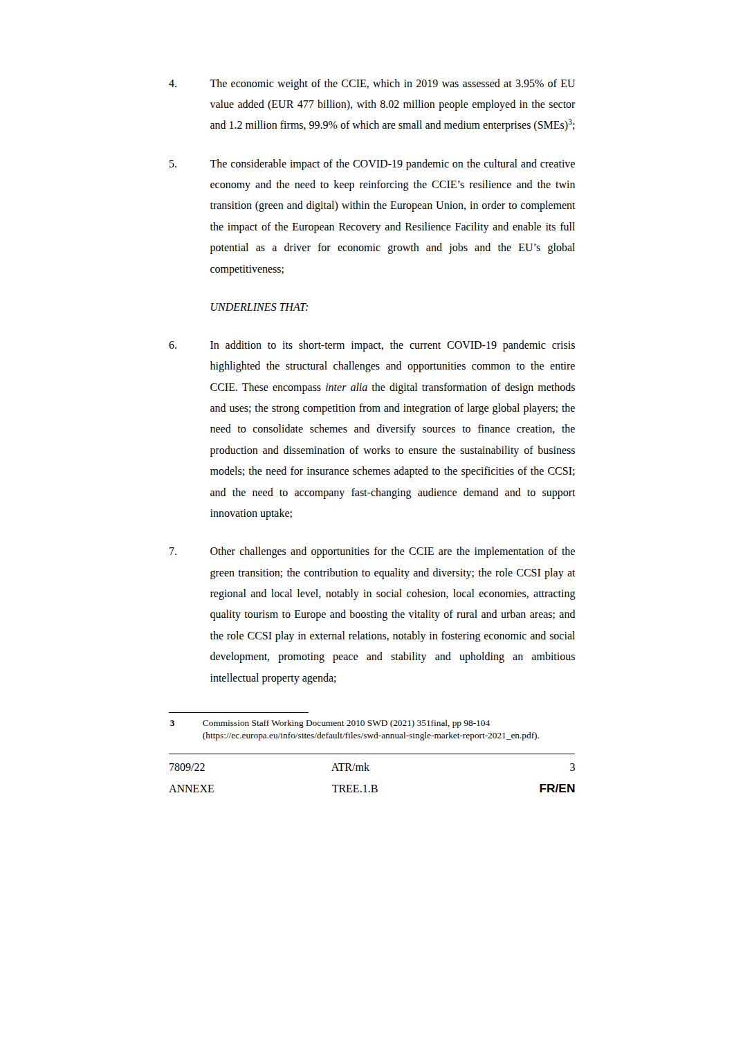The economic weight of the CCIE, which in 2019 was assessed at 3.95% of EU value added (EUR 477 billion), with 8.02 million people employed in the sector and 1.2 million firms, 99.9% of which are small and medium enterprises (SMEs)3;
The considerable impact of the COVID-19 pandemic on the cultural and creative economy and the need to keep reinforcing the CCIE’s resilience and the twin transition (green and digital) within the European Union, in order to complement the impact of the European Recovery and Resilience Facility and enable its full potential as a driver for economic growth and jobs and the EU’s global competitiveness;
UNDERLINES THAT:
In addition to its short-term impact, the current COVID-19 pandemic crisis highlighted the structural challenges and opportunities common to the entire CCIE. These encompass inter alia the digital transformation of design methods and uses; the strong competition from and integration of large global players; the need to consolidate schemes and diversify sources to finance creation, the production and dissemination of works to ensure the sustainability of business models; the need for insurance schemes adapted to the specificities of the CCSI; and the need to accompany fast-changing audience demand and to support innovation uptake;
Other challenges and opportunities for the CCIE are the implementation of the green transition; the contribution to equality and diversity; the role CCSI play at regional and local level, notably in social cohesion, local economies, attracting quality tourism to Europe and boosting the vitality of rural and urban areas; and the role CCSI play in external relations, notably in fostering economic and social development, promoting peace and stability and upholding an ambitious intellectual property agenda;
3 Commission Staff Working Document 2010 SWD (2021) 351final, pp 98-104
(https://ec.europa.eu/info/sites/default/files/swd-annual-single-market-report-2021_en.pdf).
7809/22
ATR/mk
3
ANNEXE
TREE.1.B
FR/EN